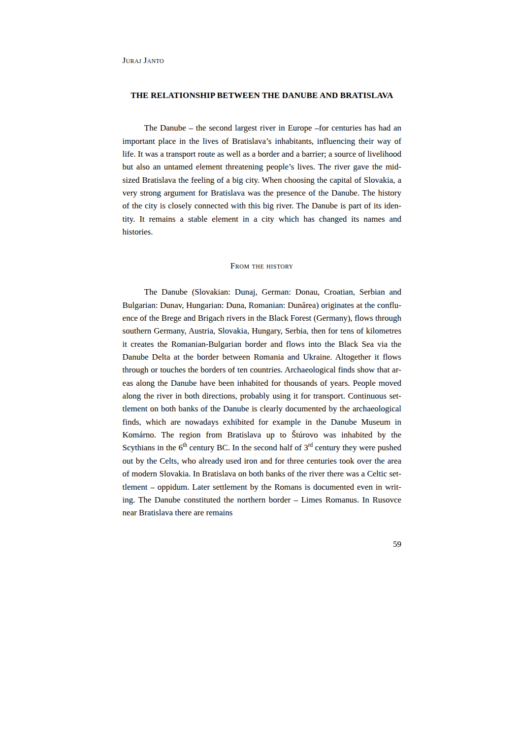Juraj Janto
The Relationship Between the Danube and Bratislava
The Danube – the second largest river in Europe –for centuries has had an important place in the lives of Bratislava’s inhabitants, influencing their way of life. It was a transport route as well as a border and a barrier; a source of livelihood but also an untamed element threatening people’s lives. The river gave the mid-sized Bratislava the feeling of a big city. When choosing the capital of Slovakia, a very strong argument for Bratislava was the presence of the Danube. The history of the city is closely connected with this big river. The Danube is part of its identity. It remains a stable element in a city which has changed its names and histories.
From the history
The Danube (Slovakian: Dunaj, German: Donau, Croatian, Serbian and Bulgarian: Dunav, Hungarian: Duna, Romanian: Dunărea) originates at the confluence of the Brege and Brigach rivers in the Black Forest (Germany), flows through southern Germany, Austria, Slovakia, Hungary, Serbia, then for tens of kilometres it creates the Romanian-Bulgarian border and flows into the Black Sea via the Danube Delta at the border between Romania and Ukraine. Altogether it flows through or touches the borders of ten countries. Archaeological finds show that areas along the Danube have been inhabited for thousands of years. People moved along the river in both directions, probably using it for transport. Continuous settlement on both banks of the Danube is clearly documented by the archaeological finds, which are nowadays exhibited for example in the Danube Museum in Komárno. The region from Bratislava up to Štúrovo was inhabited by the Scythians in the 6th century BC. In the second half of 3rd century they were pushed out by the Celts, who already used iron and for three centuries took over the area of modern Slovakia. In Bratislava on both banks of the river there was a Celtic settlement – oppidum. Later settlement by the Romans is documented even in writing. The Danube constituted the northern border – Limes Romanus. In Rusovce near Bratislava there are remains
59